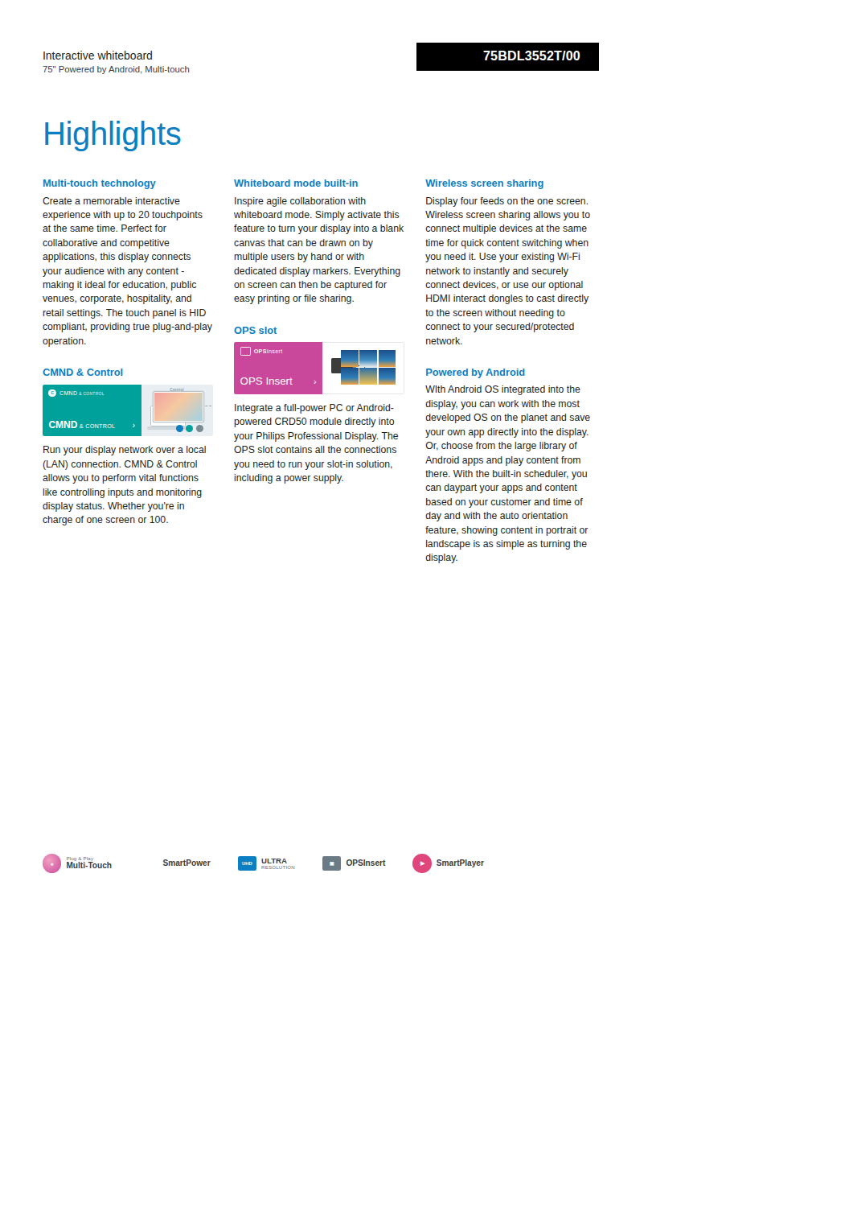Interactive whiteboard
75" Powered by Android, Multi-touch
75BDL3552T/00
Highlights
Multi-touch technology
Create a memorable interactive experience with up to 20 touchpoints at the same time. Perfect for collaborative and competitive applications, this display connects your audience with any content - making it ideal for education, public venues, corporate, hospitality, and retail settings. The touch panel is HID compliant, providing true plug-and-play operation.
CMND & Control
CCMND & CONTROL
CMND & CONTROL ›
Control
Run your display network over a local (LAN) connection. CMND & Control allows you to perform vital functions like controlling inputs and monitoring display status. Whether you're in charge of one screen or 100.
Whiteboard mode built-in
Inspire agile collaboration with whiteboard mode. Simply activate this feature to turn your display into a blank canvas that can be drawn on by multiple users by hand or with dedicated display markers. Everything on screen can then be captured for easy printing or file sharing.
OPS slot
OPSInsert
OPS Insert ›
Integrate a full-power PC or Android-powered CRD50 module directly into your Philips Professional Display. The OPS slot contains all the connections you need to run your slot-in solution, including a power supply.
Wireless screen sharing
Display four feeds on the one screen. Wireless screen sharing allows you to connect multiple devices at the same time for quick content switching when you need it. Use your existing Wi-Fi network to instantly and securely connect devices, or use our optional HDMI interact dongles to cast directly to the screen without needing to connect to your secured/protected network.
Powered by Android
WIth Android OS integrated into the display, you can work with the most developed OS on the planet and save your own app directly into the display. Or, choose from the large library of Android apps and play content from there. With the built-in scheduler, you can daypart your apps and content based on your customer and time of day and with the auto orientation feature, showing content in portrait or landscape is as simple as turning the display.
● Plug & Play Multi-Touch
↗ SmartPower
UHD ULTRA RESOLUTION
▣ OPSInsert
▶ SmartPlayer